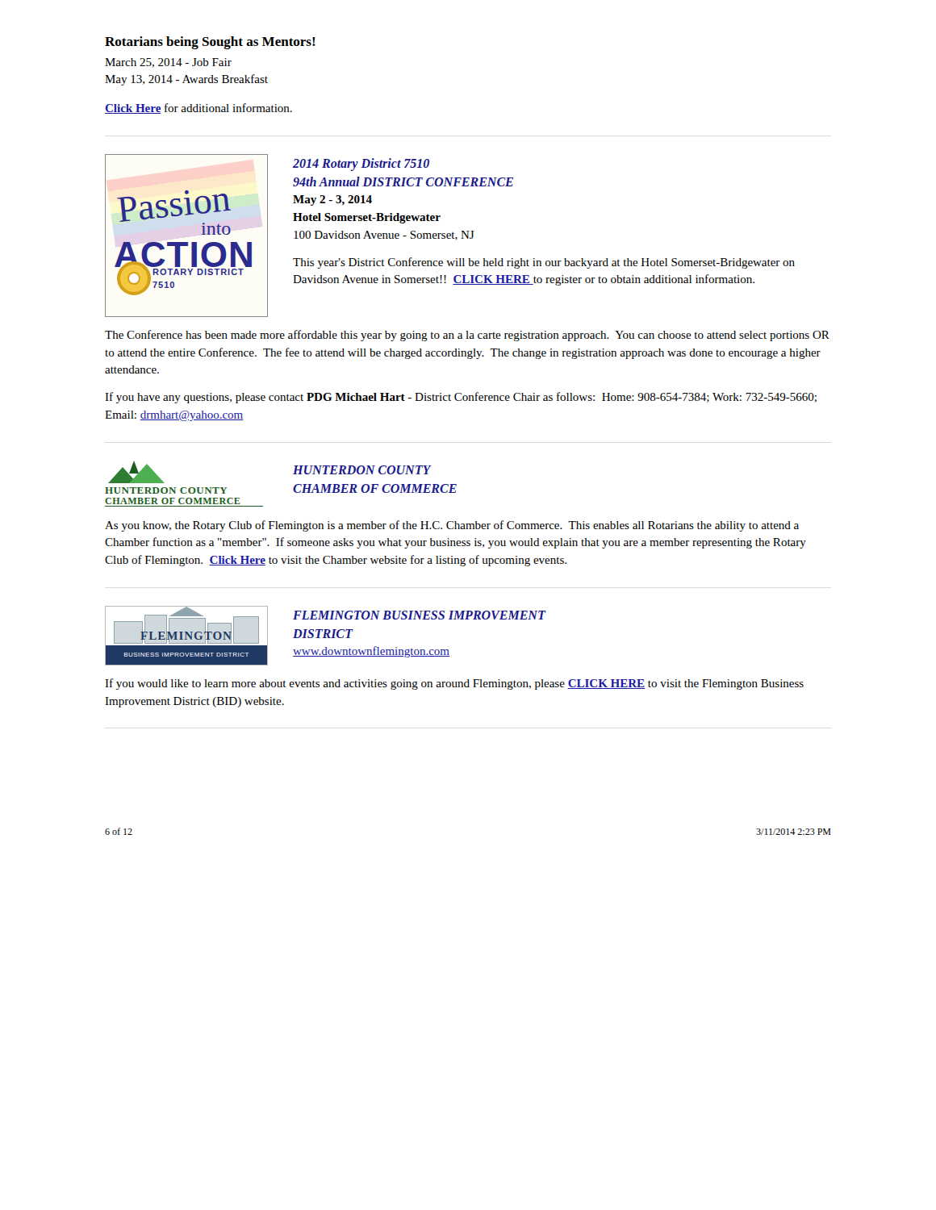Rotarians being Sought as Mentors!
March 25, 2014 - Job Fair
May 13, 2014 - Awards Breakfast
Click Here for additional information.
Passion
into
ACTION
ROTARY DISTRICT 7510
2014 Rotary District 7510
94th Annual DISTRICT CONFERENCE
May 2 - 3, 2014
Hotel Somerset-Bridgewater
100 Davidson Avenue - Somerset, NJ
This year's District Conference will be held right in our backyard at the Hotel Somerset-Bridgewater on Davidson Avenue in Somerset!! CLICK HERE to register or to obtain additional information.
The Conference has been made more affordable this year by going to an a la carte registration approach. You can choose to attend select portions OR to attend the entire Conference. The fee to attend will be charged accordingly. The change in registration approach was done to encourage a higher attendance.
If you have any questions, please contact PDG Michael Hart - District Conference Chair as follows: Home: 908-654-7384; Work: 732-549-5660; Email: drmhart@yahoo.com
HUNTERDON COUNTY
CHAMBER OF COMMERCE
HUNTERDON COUNTY
CHAMBER OF COMMERCE
As you know, the Rotary Club of Flemington is a member of the H.C. Chamber of Commerce. This enables all Rotarians the ability to attend a Chamber function as a "member". If someone asks you what your business is, you would explain that you are a member representing the Rotary Club of Flemington. Click Here to visit the Chamber website for a listing of upcoming events.
FLEMINGTON
BUSINESS IMPROVEMENT DISTRICT
FLEMINGTON BUSINESS IMPROVEMENT
DISTRICT
www.downtownflemington.com
If you would like to learn more about events and activities going on around Flemington, please CLICK HERE to visit the Flemington Business Improvement District (BID) website.
6 of 12
3/11/2014 2:23 PM